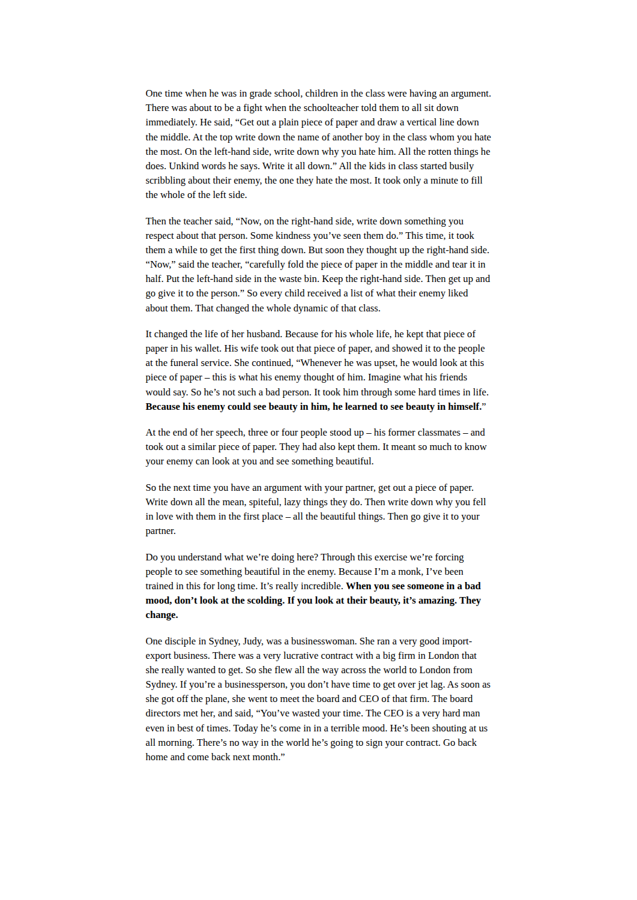One time when he was in grade school, children in the class were having an argument. There was about to be a fight when the schoolteacher told them to all sit down immediately. He said, “Get out a plain piece of paper and draw a vertical line down the middle. At the top write down the name of another boy in the class whom you hate the most. On the left-hand side, write down why you hate him. All the rotten things he does. Unkind words he says. Write it all down.” All the kids in class started busily scribbling about their enemy, the one they hate the most. It took only a minute to fill the whole of the left side.
Then the teacher said, “Now, on the right-hand side, write down something you respect about that person. Some kindness you’ve seen them do.” This time, it took them a while to get the first thing down. But soon they thought up the right-hand side. “Now,” said the teacher, “carefully fold the piece of paper in the middle and tear it in half. Put the left-hand side in the waste bin. Keep the right-hand side. Then get up and go give it to the person.” So every child received a list of what their enemy liked about them. That changed the whole dynamic of that class.
It changed the life of her husband. Because for his whole life, he kept that piece of paper in his wallet. His wife took out that piece of paper, and showed it to the people at the funeral service. She continued, “Whenever he was upset, he would look at this piece of paper – this is what his enemy thought of him. Imagine what his friends would say. So he’s not such a bad person. It took him through some hard times in life. Because his enemy could see beauty in him, he learned to see beauty in himself.”
At the end of her speech, three or four people stood up – his former classmates – and took out a similar piece of paper. They had also kept them. It meant so much to know your enemy can look at you and see something beautiful.
So the next time you have an argument with your partner, get out a piece of paper. Write down all the mean, spiteful, lazy things they do. Then write down why you fell in love with them in the first place – all the beautiful things. Then go give it to your partner.
Do you understand what we’re doing here? Through this exercise we’re forcing people to see something beautiful in the enemy. Because I’m a monk, I’ve been trained in this for long time. It’s really incredible. When you see someone in a bad mood, don’t look at the scolding. If you look at their beauty, it’s amazing. They change.
One disciple in Sydney, Judy, was a businesswoman. She ran a very good import-export business. There was a very lucrative contract with a big firm in London that she really wanted to get. So she flew all the way across the world to London from Sydney. If you’re a businessperson, you don’t have time to get over jet lag. As soon as she got off the plane, she went to meet the board and CEO of that firm. The board directors met her, and said, “You’ve wasted your time. The CEO is a very hard man even in best of times. Today he’s come in in a terrible mood. He’s been shouting at us all morning. There’s no way in the world he’s going to sign your contract. Go back home and come back next month.”